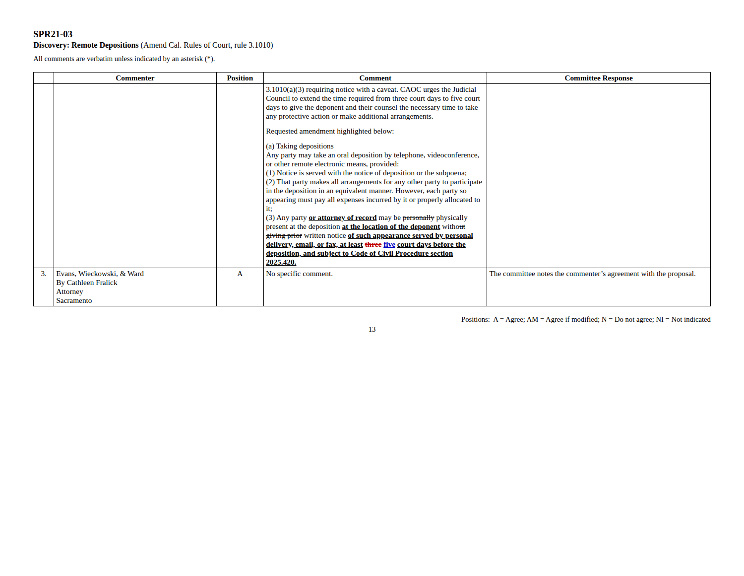SPR21-03
Discovery: Remote Depositions (Amend Cal. Rules of Court, rule 3.1010)
All comments are verbatim unless indicated by an asterisk (*).
| | Commenter | Position | Comment | Committee Response |
| --- | --- | --- | --- | --- |
| | | | 3.1010(a)(3) requiring notice with a caveat. CAOC urges the Judicial Council to extend the time required from three court days to five court days to give the deponent and their counsel the necessary time to take any protective action or make additional arrangements. Requested amendment highlighted below: (a) Taking depositions Any party may take an oral deposition by telephone, videoconference, or other remote electronic means, provided: (1) Notice is served with the notice of deposition or the subpoena; (2) That party makes all arrangements for any other party to participate in the deposition in an equivalent manner. However, each party so appearing must pay all expenses incurred by it or properly allocated to it; (3) Any party or attorney of record may be personally physically present at the deposition at the location of the deponent witho ut giving prior written notice of such appearance served by personal delivery, email, or fax, at least three five court days before the deposition, and subject to Code of Civil Procedure section 2025.420. | |
| 3. | Evans, Wieckowski, & Ward By Cathleen Fralick Attorney Sacramento | A | No specific comment. | The committee notes the commenter’s agreement with the proposal. |
Positions: A = Agree; AM = Agree if modified; N = Do not agree; NI = Not indicated
13